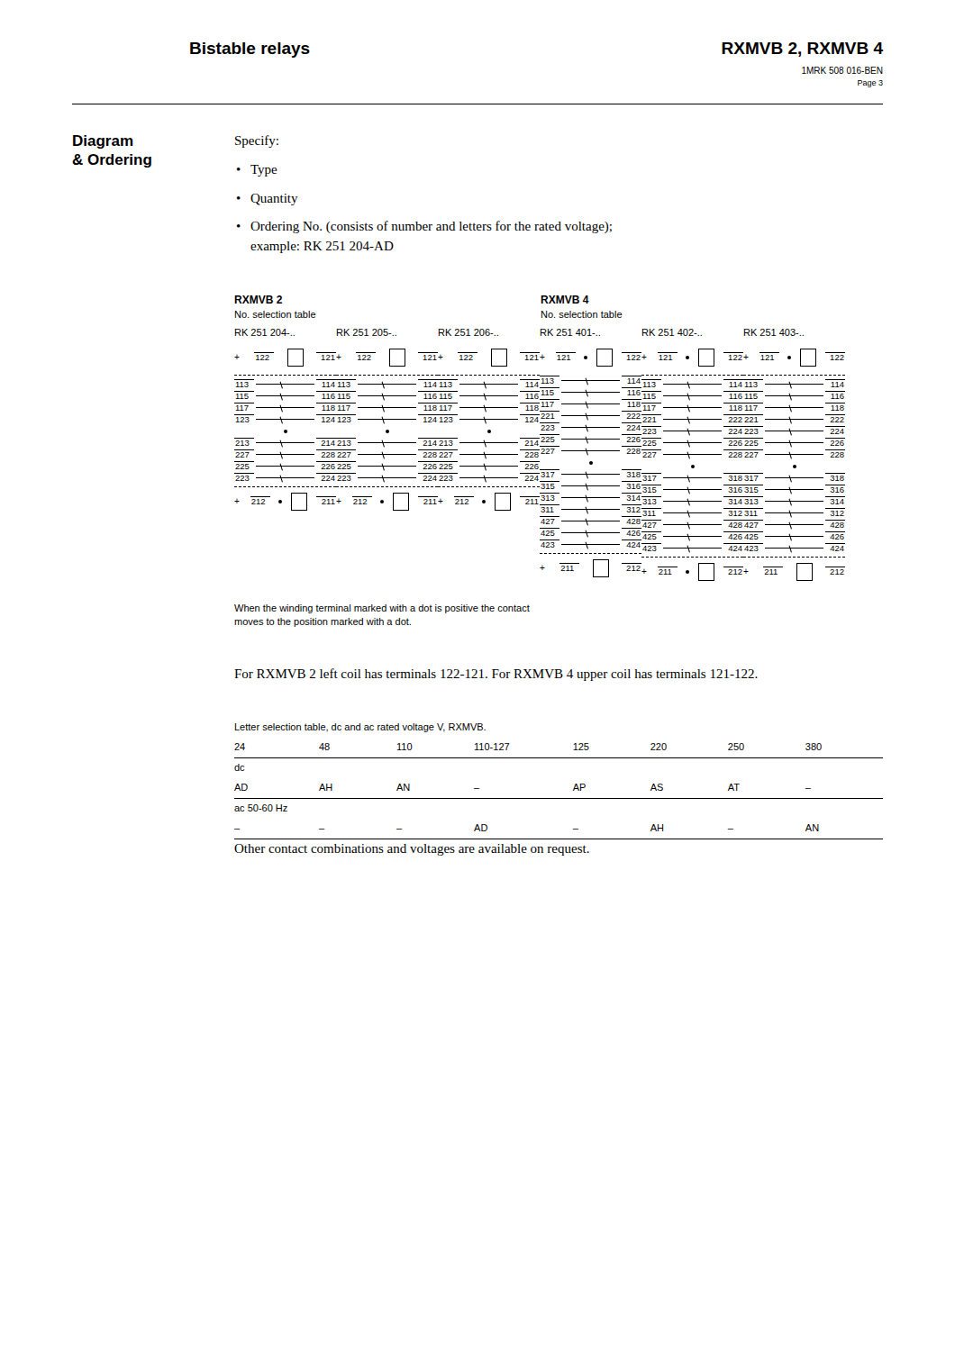Bistable relays
RXMVB 2, RXMVB 4
1MRK 508 016-BEN
Page 3
Diagram
& Ordering
Specify:
Type
Quantity
Ordering No. (consists of number and letters for the rated voltage);
example: RK 251 204-AD
RXMVB 2No. selection table
RXMVB 4No. selection table
RK 251 204-..
+ 122
121
113 114
115 116
117 118
123 124
213 214
227 228
225 226
223 224
+ 212
211
RK 251 205-..
+ 122
121
113 114
115 116
117 118
123 124
213 214
227 228
225 226
223 224
+ 212
211
RK 251 206-..
+ 122
121
113 114
115 116
117 118
123 124
213 214
227 228
225 226
223 224
+ 212
211
RK 251 401-..
+ 121
122
113 114
115 116
117 118
221 222
223 224
225 226
227 228
317 318
315 316
313 314
311 312
427 428
425 426
423 424
+ 211
212
RK 251 402-..
+ 121
122
113 114
115 116
117 118
221 222
223 224
225 226
227 228
317 318
315 316
313 314
311 312
427 428
425 426
423 424
+ 211
212
RK 251 403-..
+ 121
122
113 114
115 116
117 118
221 222
223 224
225 226
227 228
317 318
315 316
313 314
311 312
427 428
425 426
423 424
+ 211
212
When the winding terminal marked with a dot is positive the contact moves to the position marked with a dot.
For RXMVB 2 left coil has terminals 122-121. For RXMVB 4 upper coil has terminals 121-122.
Letter selection table, dc and ac rated voltage V, RXMVB.
| 24 | 48 | 110 | 110-127 | 125 | 220 | 250 | 380 |
| --- | --- | --- | --- | --- | --- | --- | --- |
| dc | | | | | | | |
| AD | AH | AN | – | AP | AS | AT | – |
| ac 50-60 Hz | | | | | | | |
| – | – | – | AD | – | AH | – | AN |
Other contact combinations and voltages are available on request.